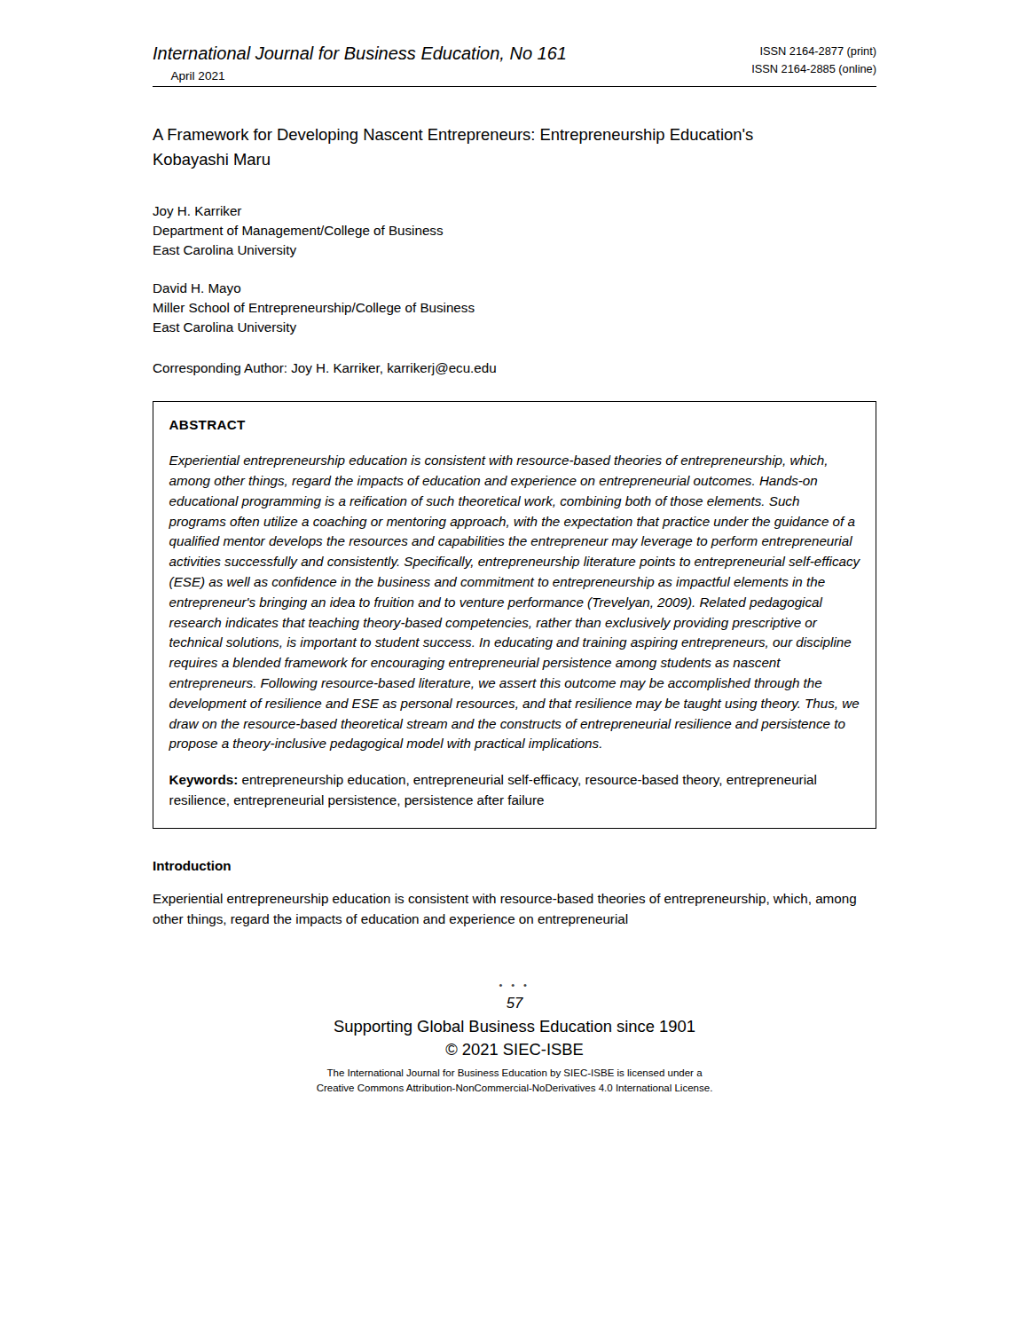International Journal for Business Education, No 161
April 2021
ISSN 2164-2877 (print)
ISSN 2164-2885 (online)
A Framework for Developing Nascent Entrepreneurs: Entrepreneurship Education's Kobayashi Maru
Joy H. Karriker
Department of Management/College of Business
East Carolina University
David H. Mayo
Miller School of Entrepreneurship/College of Business
East Carolina University
Corresponding Author: Joy H. Karriker, karrikerj@ecu.edu
ABSTRACT
Experiential entrepreneurship education is consistent with resource-based theories of entrepreneurship, which, among other things, regard the impacts of education and experience on entrepreneurial outcomes. Hands-on educational programming is a reification of such theoretical work, combining both of those elements. Such programs often utilize a coaching or mentoring approach, with the expectation that practice under the guidance of a qualified mentor develops the resources and capabilities the entrepreneur may leverage to perform entrepreneurial activities successfully and consistently. Specifically, entrepreneurship literature points to entrepreneurial self-efficacy (ESE) as well as confidence in the business and commitment to entrepreneurship as impactful elements in the entrepreneur's bringing an idea to fruition and to venture performance (Trevelyan, 2009). Related pedagogical research indicates that teaching theory-based competencies, rather than exclusively providing prescriptive or technical solutions, is important to student success. In educating and training aspiring entrepreneurs, our discipline requires a blended framework for encouraging entrepreneurial persistence among students as nascent entrepreneurs. Following resource-based literature, we assert this outcome may be accomplished through the development of resilience and ESE as personal resources, and that resilience may be taught using theory. Thus, we draw on the resource-based theoretical stream and the constructs of entrepreneurial resilience and persistence to propose a theory-inclusive pedagogical model with practical implications.
Keywords: entrepreneurship education, entrepreneurial self-efficacy, resource-based theory, entrepreneurial resilience, entrepreneurial persistence, persistence after failure
Introduction
Experiential entrepreneurship education is consistent with resource-based theories of entrepreneurship, which, among other things, regard the impacts of education and experience on entrepreneurial
• • •
57
Supporting Global Business Education since 1901
© 2021 SIEC-ISBE
The International Journal for Business Education by SIEC-ISBE is licensed under a
Creative Commons Attribution-NonCommercial-NoDerivatives 4.0 International License.